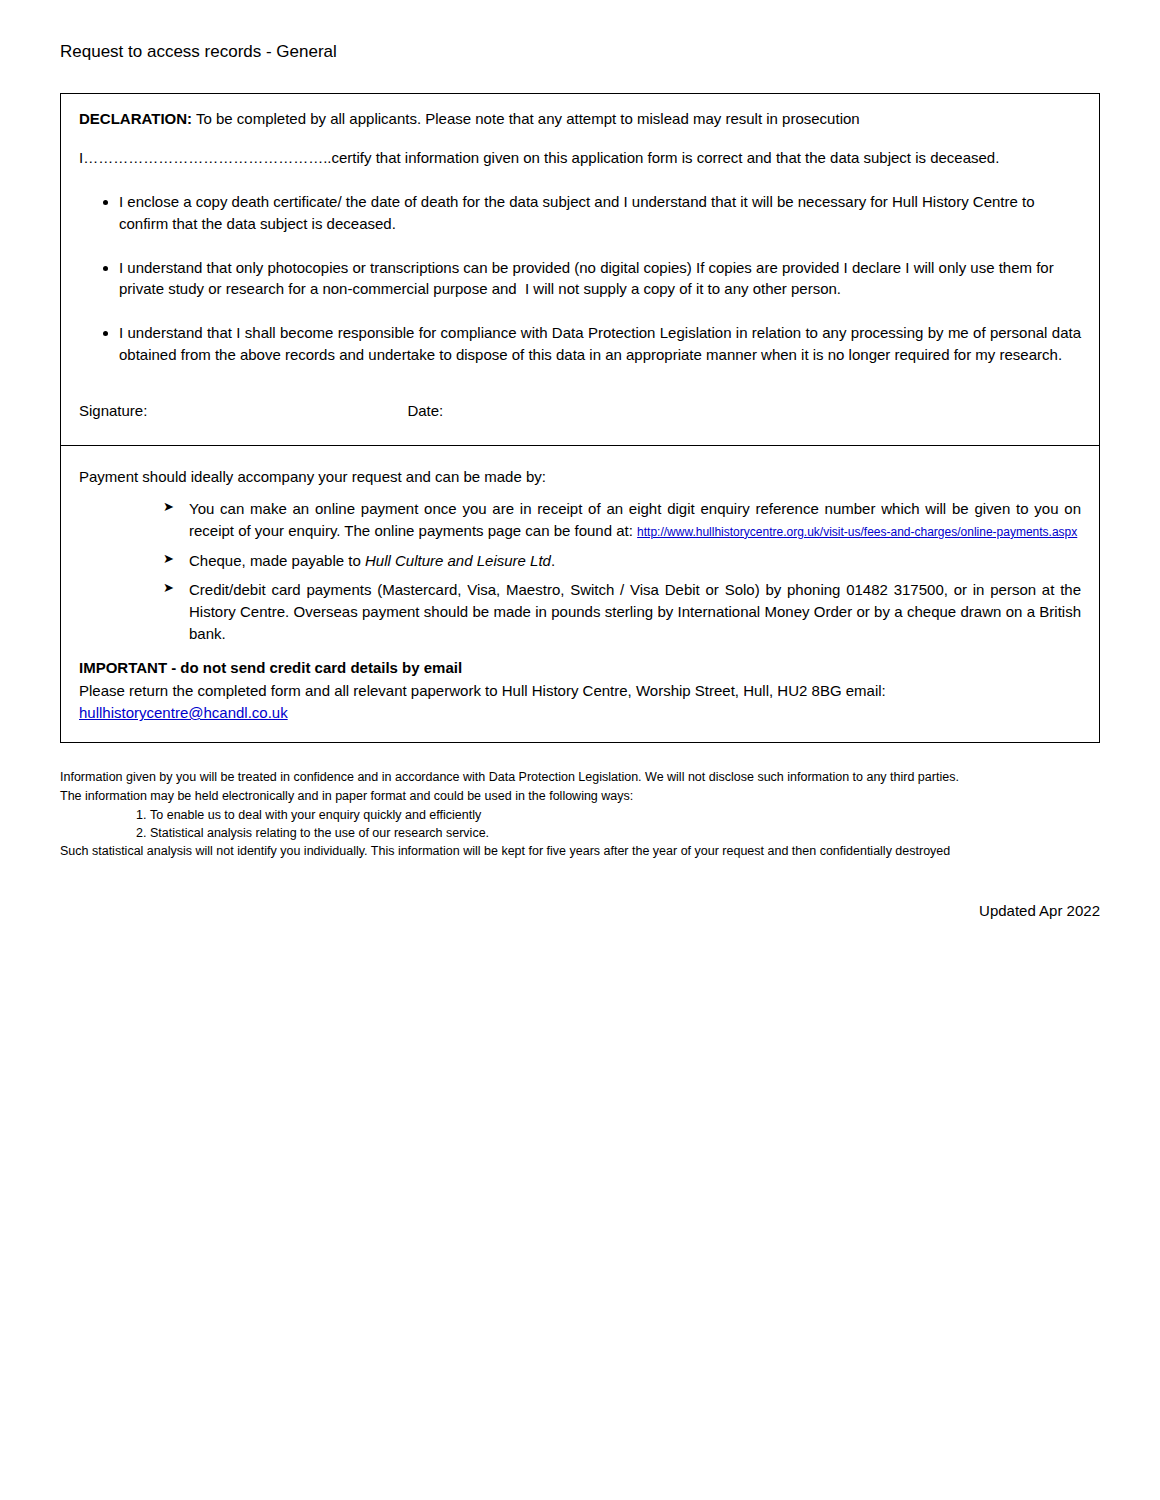Request to access records - General
DECLARATION: To be completed by all applicants. Please note that any attempt to mislead may result in prosecution
I…………………………………………..certify that information given on this application form is correct and that the data subject is deceased.
I enclose a copy death certificate/ the date of death for the data subject and I understand that it will be necessary for Hull History Centre to confirm that the data subject is deceased.
I understand that only photocopies or transcriptions can be provided (no digital copies) If copies are provided I declare I will only use them for private study or research for a non-commercial purpose and I will not supply a copy of it to any other person.
I understand that I shall become responsible for compliance with Data Protection Legislation in relation to any processing by me of personal data obtained from the above records and undertake to dispose of this data in an appropriate manner when it is no longer required for my research.
Signature:Date:
Payment should ideally accompany your request and can be made by:
You can make an online payment once you are in receipt of an eight digit enquiry reference number which will be given to you on receipt of your enquiry. The online payments page can be found at: http://www.hullhistorycentre.org.uk/visit-us/fees-and-charges/online-payments.aspx
Cheque, made payable to Hull Culture and Leisure Ltd.
Credit/debit card payments (Mastercard, Visa, Maestro, Switch / Visa Debit or Solo) by phoning 01482 317500, or in person at the History Centre. Overseas payment should be made in pounds sterling by International Money Order or by a cheque drawn on a British bank.
IMPORTANT - do not send credit card details by email
Please return the completed form and all relevant paperwork to Hull History Centre, Worship Street, Hull, HU2 8BG email: hullhistorycentre@hcandl.co.uk
Information given by you will be treated in confidence and in accordance with Data Protection Legislation. We will not disclose such information to any third parties.
The information may be held electronically and in paper format and could be used in the following ways:
To enable us to deal with your enquiry quickly and efficiently
Statistical analysis relating to the use of our research service.
Such statistical analysis will not identify you individually. This information will be kept for five years after the year of your request and then confidentially destroyed
Updated Apr 2022